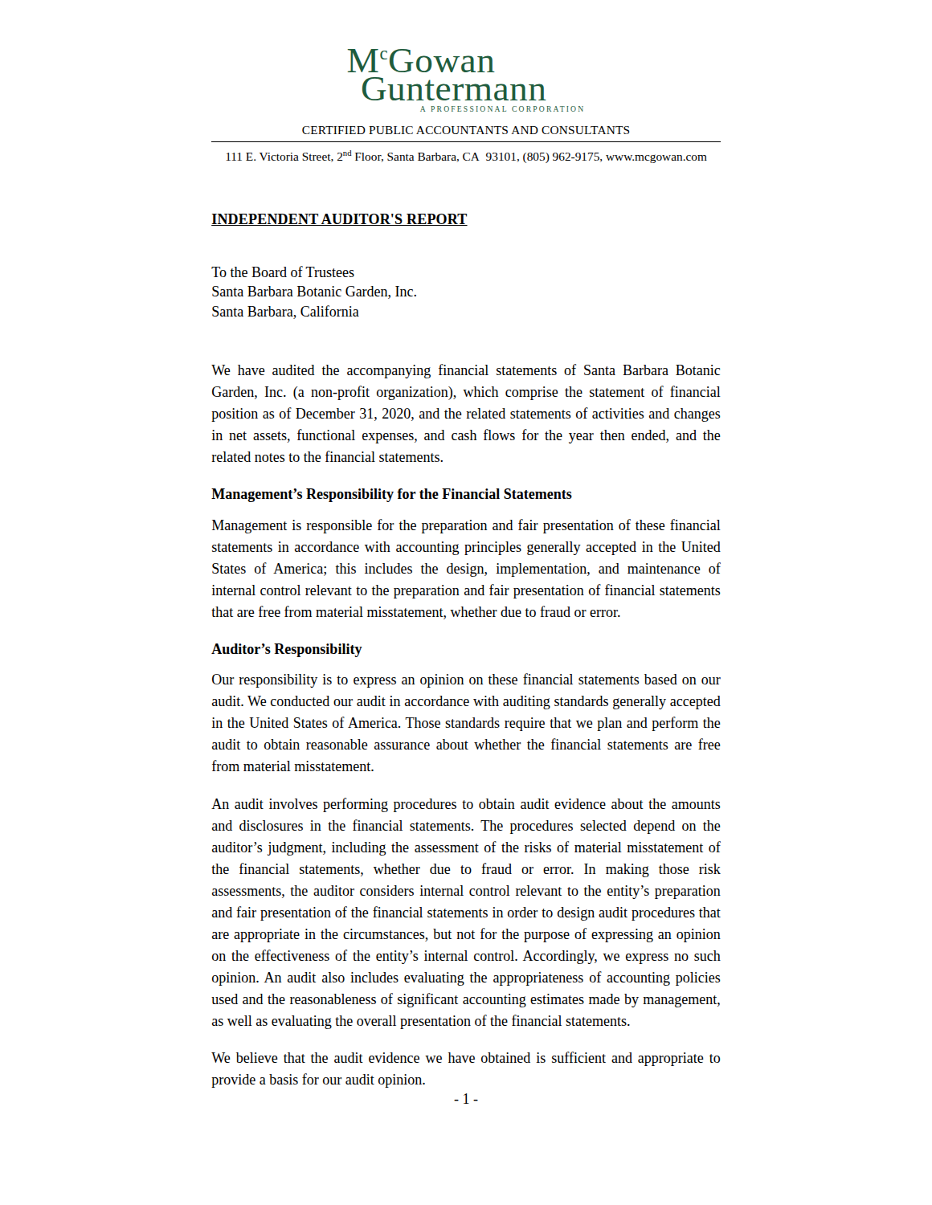Mc Gowan
Guntermann
A PROFESSIONAL CORPORATION
CERTIFIED PUBLIC ACCOUNTANTS AND CONSULTANTS
111 E. Victoria Street, 2nd Floor, Santa Barbara, CA 93101, (805) 962-9175, www.mcgowan.com
INDEPENDENT AUDITOR'S REPORT
To the Board of Trustees
Santa Barbara Botanic Garden, Inc.
Santa Barbara, California
We have audited the accompanying financial statements of Santa Barbara Botanic Garden, Inc. (a non-profit organization), which comprise the statement of financial position as of December 31, 2020, and the related statements of activities and changes in net assets, functional expenses, and cash flows for the year then ended, and the related notes to the financial statements.
Management’s Responsibility for the Financial Statements
Management is responsible for the preparation and fair presentation of these financial statements in accordance with accounting principles generally accepted in the United States of America; this includes the design, implementation, and maintenance of internal control relevant to the preparation and fair presentation of financial statements that are free from material misstatement, whether due to fraud or error.
Auditor’s Responsibility
Our responsibility is to express an opinion on these financial statements based on our audit. We conducted our audit in accordance with auditing standards generally accepted in the United States of America. Those standards require that we plan and perform the audit to obtain reasonable assurance about whether the financial statements are free from material misstatement.
An audit involves performing procedures to obtain audit evidence about the amounts and disclosures in the financial statements. The procedures selected depend on the auditor’s judgment, including the assessment of the risks of material misstatement of the financial statements, whether due to fraud or error. In making those risk assessments, the auditor considers internal control relevant to the entity’s preparation and fair presentation of the financial statements in order to design audit procedures that are appropriate in the circumstances, but not for the purpose of expressing an opinion on the effectiveness of the entity’s internal control. Accordingly, we express no such opinion. An audit also includes evaluating the appropriateness of accounting policies used and the reasonableness of significant accounting estimates made by management, as well as evaluating the overall presentation of the financial statements.
We believe that the audit evidence we have obtained is sufficient and appropriate to provide a basis for our audit opinion.
- 1 -